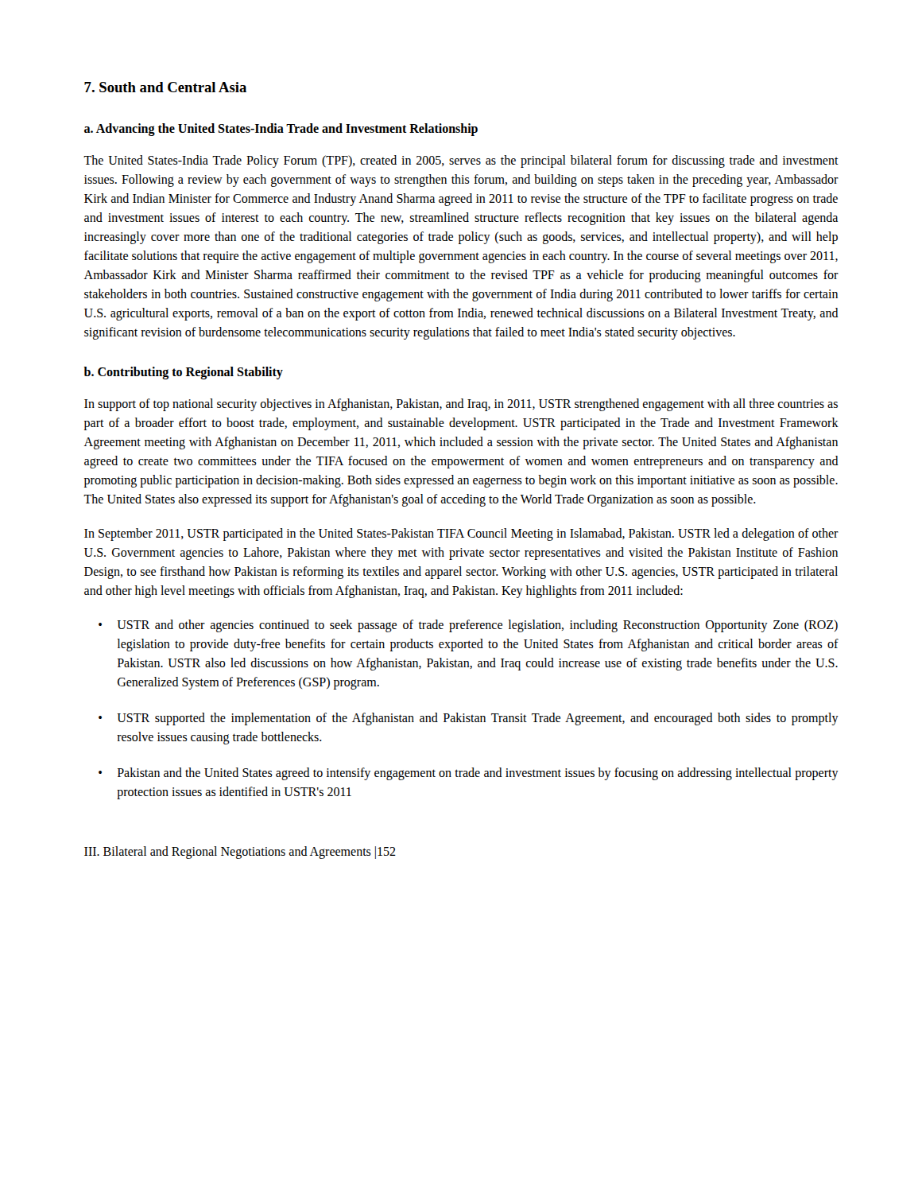7. South and Central Asia
a. Advancing the United States-India Trade and Investment Relationship
The United States-India Trade Policy Forum (TPF), created in 2005, serves as the principal bilateral forum for discussing trade and investment issues. Following a review by each government of ways to strengthen this forum, and building on steps taken in the preceding year, Ambassador Kirk and Indian Minister for Commerce and Industry Anand Sharma agreed in 2011 to revise the structure of the TPF to facilitate progress on trade and investment issues of interest to each country. The new, streamlined structure reflects recognition that key issues on the bilateral agenda increasingly cover more than one of the traditional categories of trade policy (such as goods, services, and intellectual property), and will help facilitate solutions that require the active engagement of multiple government agencies in each country. In the course of several meetings over 2011, Ambassador Kirk and Minister Sharma reaffirmed their commitment to the revised TPF as a vehicle for producing meaningful outcomes for stakeholders in both countries. Sustained constructive engagement with the government of India during 2011 contributed to lower tariffs for certain U.S. agricultural exports, removal of a ban on the export of cotton from India, renewed technical discussions on a Bilateral Investment Treaty, and significant revision of burdensome telecommunications security regulations that failed to meet India's stated security objectives.
b. Contributing to Regional Stability
In support of top national security objectives in Afghanistan, Pakistan, and Iraq, in 2011, USTR strengthened engagement with all three countries as part of a broader effort to boost trade, employment, and sustainable development. USTR participated in the Trade and Investment Framework Agreement meeting with Afghanistan on December 11, 2011, which included a session with the private sector. The United States and Afghanistan agreed to create two committees under the TIFA focused on the empowerment of women and women entrepreneurs and on transparency and promoting public participation in decision-making. Both sides expressed an eagerness to begin work on this important initiative as soon as possible. The United States also expressed its support for Afghanistan's goal of acceding to the World Trade Organization as soon as possible.
In September 2011, USTR participated in the United States-Pakistan TIFA Council Meeting in Islamabad, Pakistan. USTR led a delegation of other U.S. Government agencies to Lahore, Pakistan where they met with private sector representatives and visited the Pakistan Institute of Fashion Design, to see firsthand how Pakistan is reforming its textiles and apparel sector. Working with other U.S. agencies, USTR participated in trilateral and other high level meetings with officials from Afghanistan, Iraq, and Pakistan. Key highlights from 2011 included:
USTR and other agencies continued to seek passage of trade preference legislation, including Reconstruction Opportunity Zone (ROZ) legislation to provide duty-free benefits for certain products exported to the United States from Afghanistan and critical border areas of Pakistan. USTR also led discussions on how Afghanistan, Pakistan, and Iraq could increase use of existing trade benefits under the U.S. Generalized System of Preferences (GSP) program.
USTR supported the implementation of the Afghanistan and Pakistan Transit Trade Agreement, and encouraged both sides to promptly resolve issues causing trade bottlenecks.
Pakistan and the United States agreed to intensify engagement on trade and investment issues by focusing on addressing intellectual property protection issues as identified in USTR's 2011
III. Bilateral and Regional Negotiations and Agreements |152